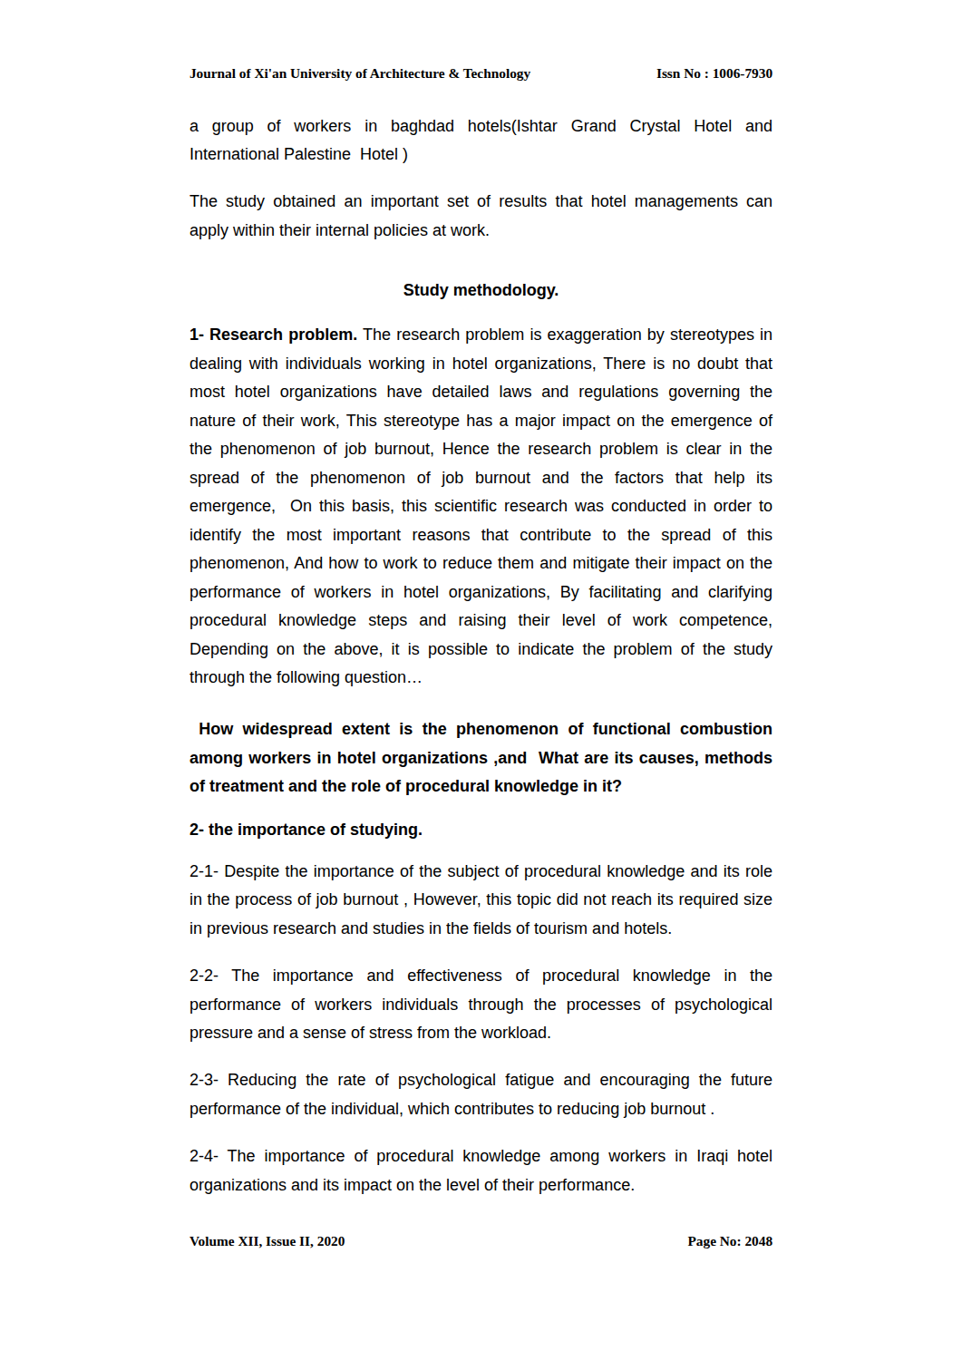Journal of Xi'an University of Architecture & Technology Issn No : 1006-7930
a group of workers in baghdad hotels(Ishtar Grand Crystal Hotel and International Palestine Hotel )
The study obtained an important set of results that hotel managements can apply within their internal policies at work.
Study methodology.
1- Research problem. The research problem is exaggeration by stereotypes in dealing with individuals working in hotel organizations, There is no doubt that most hotel organizations have detailed laws and regulations governing the nature of their work, This stereotype has a major impact on the emergence of the phenomenon of job burnout, Hence the research problem is clear in the spread of the phenomenon of job burnout and the factors that help its emergence, On this basis, this scientific research was conducted in order to identify the most important reasons that contribute to the spread of this phenomenon, And how to work to reduce them and mitigate their impact on the performance of workers in hotel organizations, By facilitating and clarifying procedural knowledge steps and raising their level of work competence, Depending on the above, it is possible to indicate the problem of the study through the following question…
How widespread extent is the phenomenon of functional combustion among workers in hotel organizations ,and What are its causes, methods of treatment and the role of procedural knowledge in it?
2- the importance of studying.
2-1- Despite the importance of the subject of procedural knowledge and its role in the process of job burnout , However, this topic did not reach its required size in previous research and studies in the fields of tourism and hotels.
2-2- The importance and effectiveness of procedural knowledge in the performance of workers individuals through the processes of psychological pressure and a sense of stress from the workload.
2-3- Reducing the rate of psychological fatigue and encouraging the future performance of the individual, which contributes to reducing job burnout .
2-4- The importance of procedural knowledge among workers in Iraqi hotel organizations and its impact on the level of their performance.
Volume XII, Issue II, 2020 Page No: 2048